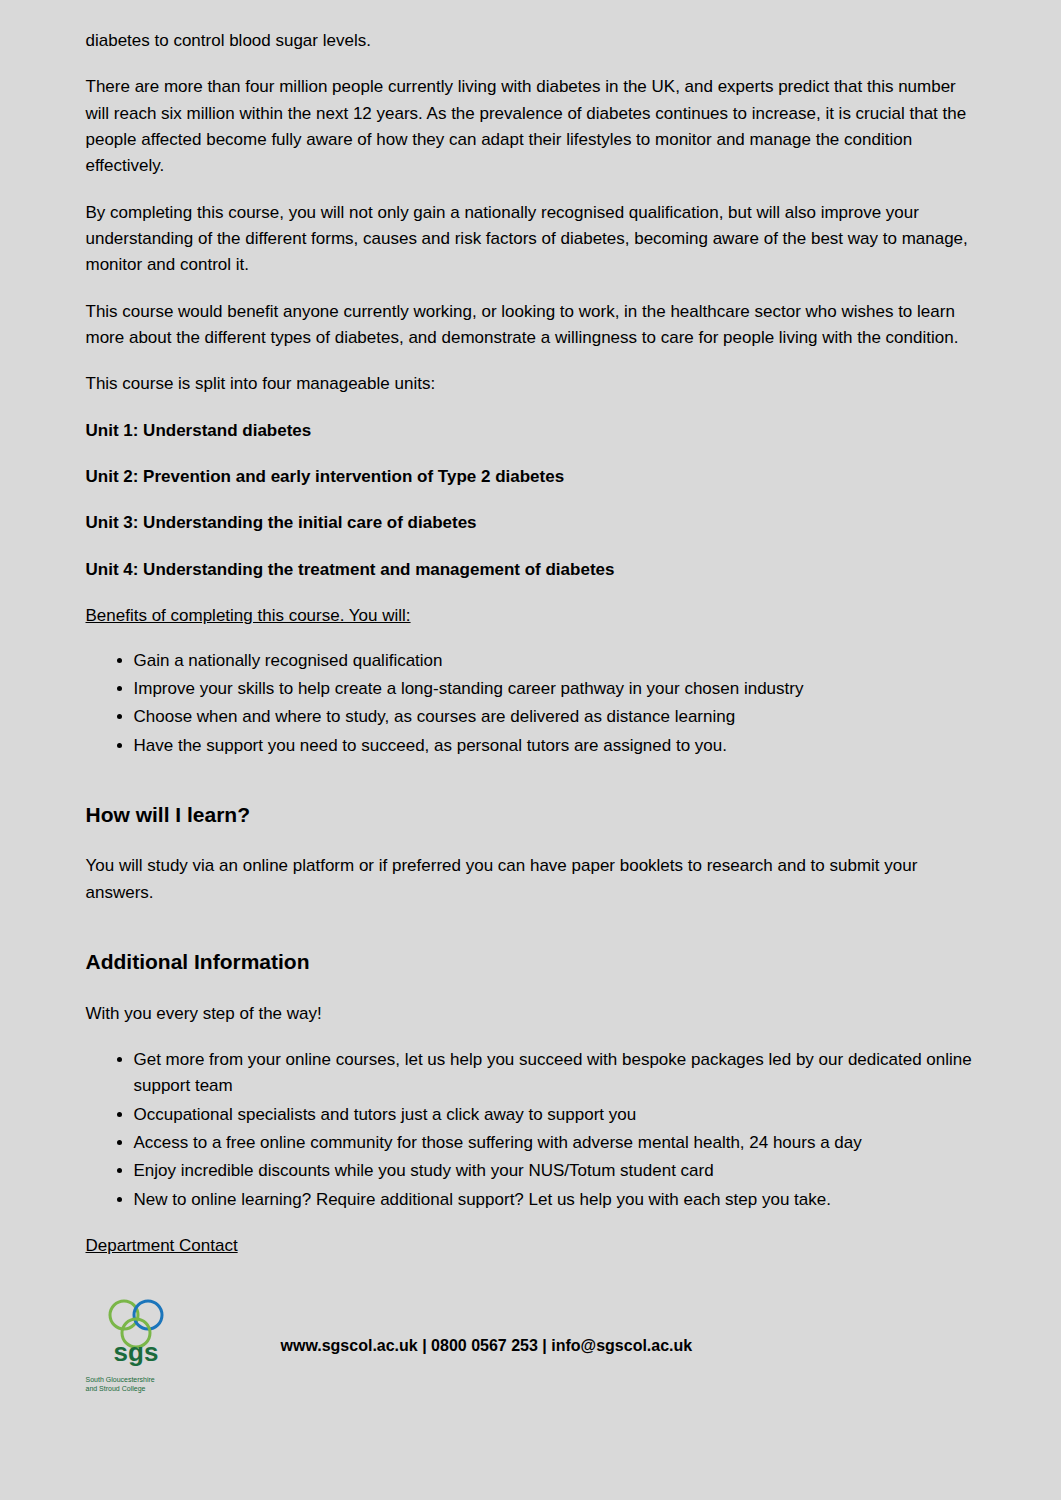diabetes to control blood sugar levels.
There are more than four million people currently living with diabetes in the UK, and experts predict that this number will reach six million within the next 12 years. As the prevalence of diabetes continues to increase, it is crucial that the people affected become fully aware of how they can adapt their lifestyles to monitor and manage the condition effectively.
By completing this course, you will not only gain a nationally recognised qualification, but will also improve your understanding of the different forms, causes and risk factors of diabetes, becoming aware of the best way to manage, monitor and control it.
This course would benefit anyone currently working, or looking to work, in the healthcare sector who wishes to learn more about the different types of diabetes, and demonstrate a willingness to care for people living with the condition.
This course is split into four manageable units:
Unit 1: Understand diabetes
Unit 2: Prevention and early intervention of Type 2 diabetes
Unit 3: Understanding the initial care of diabetes
Unit 4: Understanding the treatment and management of diabetes
Benefits of completing this course. You will:
Gain a nationally recognised qualification
Improve your skills to help create a long-standing career pathway in your chosen industry
Choose when and where to study, as courses are delivered as distance learning
Have the support you need to succeed, as personal tutors are assigned to you.
How will I learn?
You will study via an online platform or if preferred you can have paper booklets to research and to submit your answers.
Additional Information
With you every step of the way!
Get more from your online courses, let us help you succeed with bespoke packages led by our dedicated online support team
Occupational specialists and tutors just a click away to support you
Access to a free online community for those suffering with adverse mental health, 24 hours a day
Enjoy incredible discounts while you study with your NUS/Totum student card
New to online learning? Require additional support? Let us help you with each step you take.
Department Contact
sgs
South Gloucestershire
and Stroud College
www.sgscol.ac.uk | 0800 0567 253 | info@sgscol.ac.uk